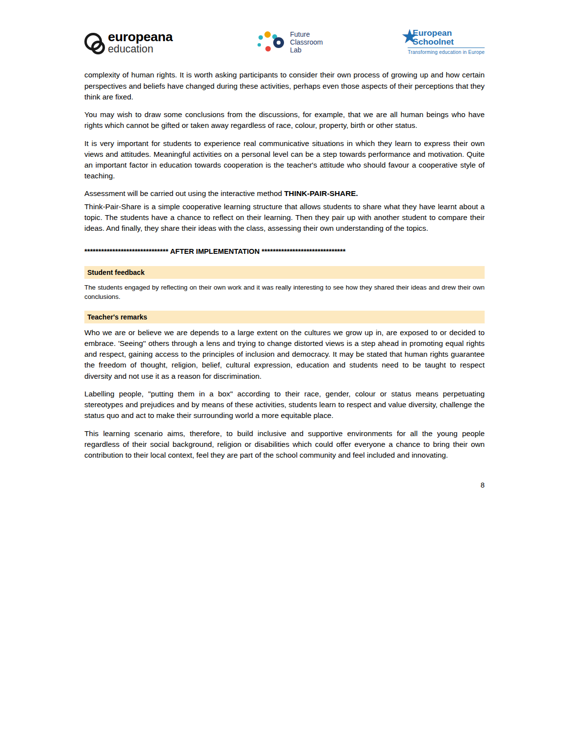europeana
education
Future
Classroom
Lab
European
Schoolnet
Transforming education in Europe
complexity of human rights. It is worth asking participants to consider their own process of growing up and how certain perspectives and beliefs have changed during these activities, perhaps even those aspects of their perceptions that they think are fixed.
You may wish to draw some conclusions from the discussions, for example, that we are all human beings who have rights which cannot be gifted or taken away regardless of race, colour, property, birth or other status.
It is very important for students to experience real communicative situations in which they learn to express their own views and attitudes. Meaningful activities on a personal level can be a step towards performance and motivation. Quite an important factor in education towards cooperation is the teacher's attitude who should favour a cooperative style of teaching.
Assessment will be carried out using the interactive method THINK-PAIR-SHARE.
Think-Pair-Share is a simple cooperative learning structure that allows students to share what they have learnt about a topic. The students have a chance to reflect on their learning. Then they pair up with another student to compare their ideas. And finally, they share their ideas with the class, assessing their own understanding of the topics.
****************************** AFTER IMPLEMENTATION ******************************
Student feedback
The students engaged by reflecting on their own work and it was really interesting to see how they shared their ideas and drew their own conclusions.
Teacher's remarks
Who we are or believe we are depends to a large extent on the cultures we grow up in, are exposed to or decided to embrace. 'Seeing'' others through a lens and trying to change distorted views is a step ahead in promoting equal rights and respect, gaining access to the principles of inclusion and democracy. It may be stated that human rights guarantee the freedom of thought, religion, belief, cultural expression, education and students need to be taught to respect diversity and not use it as a reason for discrimination.
Labelling people, "putting them in a box" according to their race, gender, colour or status means perpetuating stereotypes and prejudices and by means of these activities, students learn to respect and value diversity, challenge the status quo and act to make their surrounding world a more equitable place.
This learning scenario aims, therefore, to build inclusive and supportive environments for all the young people regardless of their social background, religion or disabilities which could offer everyone a chance to bring their own contribution to their local context, feel they are part of the school community and feel included and innovating.
8